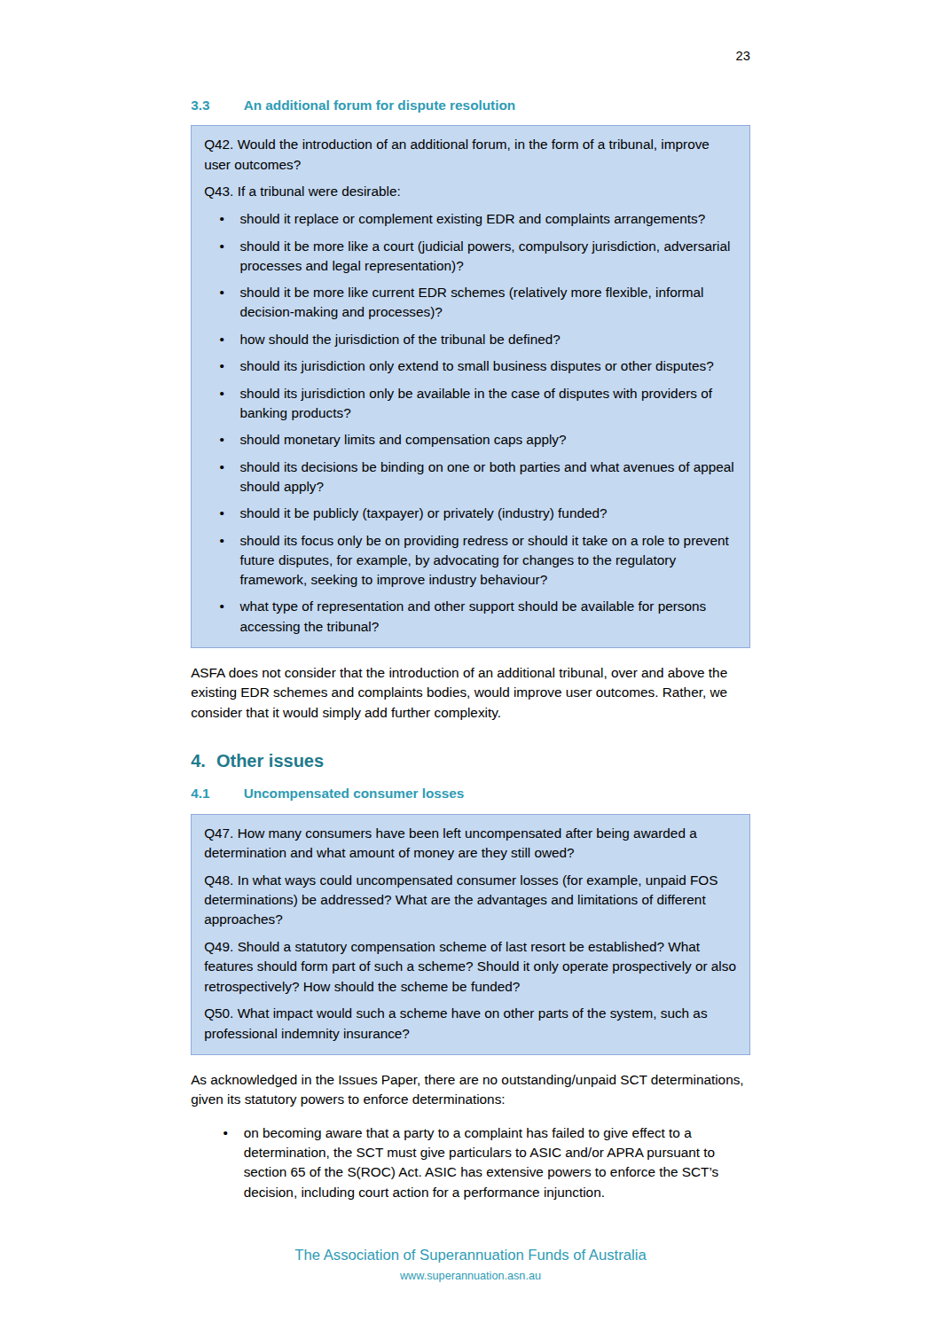23
3.3 An additional forum for dispute resolution
Q42. Would the introduction of an additional forum, in the form of a tribunal, improve user outcomes?
Q43. If a tribunal were desirable:
should it replace or complement existing EDR and complaints arrangements?
should it be more like a court (judicial powers, compulsory jurisdiction, adversarial processes and legal representation)?
should it be more like current EDR schemes (relatively more flexible, informal decision-making and processes)?
how should the jurisdiction of the tribunal be defined?
should its jurisdiction only extend to small business disputes or other disputes?
should its jurisdiction only be available in the case of disputes with providers of banking products?
should monetary limits and compensation caps apply?
should its decisions be binding on one or both parties and what avenues of appeal should apply?
should it be publicly (taxpayer) or privately (industry) funded?
should its focus only be on providing redress or should it take on a role to prevent future disputes, for example, by advocating for changes to the regulatory framework, seeking to improve industry behaviour?
what type of representation and other support should be available for persons accessing the tribunal?
ASFA does not consider that the introduction of an additional tribunal, over and above the existing EDR schemes and complaints bodies, would improve user outcomes. Rather, we consider that it would simply add further complexity.
4. Other issues
4.1 Uncompensated consumer losses
Q47. How many consumers have been left uncompensated after being awarded a determination and what amount of money are they still owed?
Q48. In what ways could uncompensated consumer losses (for example, unpaid FOS determinations) be addressed? What are the advantages and limitations of different approaches?
Q49. Should a statutory compensation scheme of last resort be established? What features should form part of such a scheme? Should it only operate prospectively or also retrospectively? How should the scheme be funded?
Q50. What impact would such a scheme have on other parts of the system, such as professional indemnity insurance?
As acknowledged in the Issues Paper, there are no outstanding/unpaid SCT determinations, given its statutory powers to enforce determinations:
on becoming aware that a party to a complaint has failed to give effect to a determination, the SCT must give particulars to ASIC and/or APRA pursuant to section 65 of the S(ROC) Act. ASIC has extensive powers to enforce the SCT’s decision, including court action for a performance injunction.
The Association of Superannuation Funds of Australia
www.superannuation.asn.au